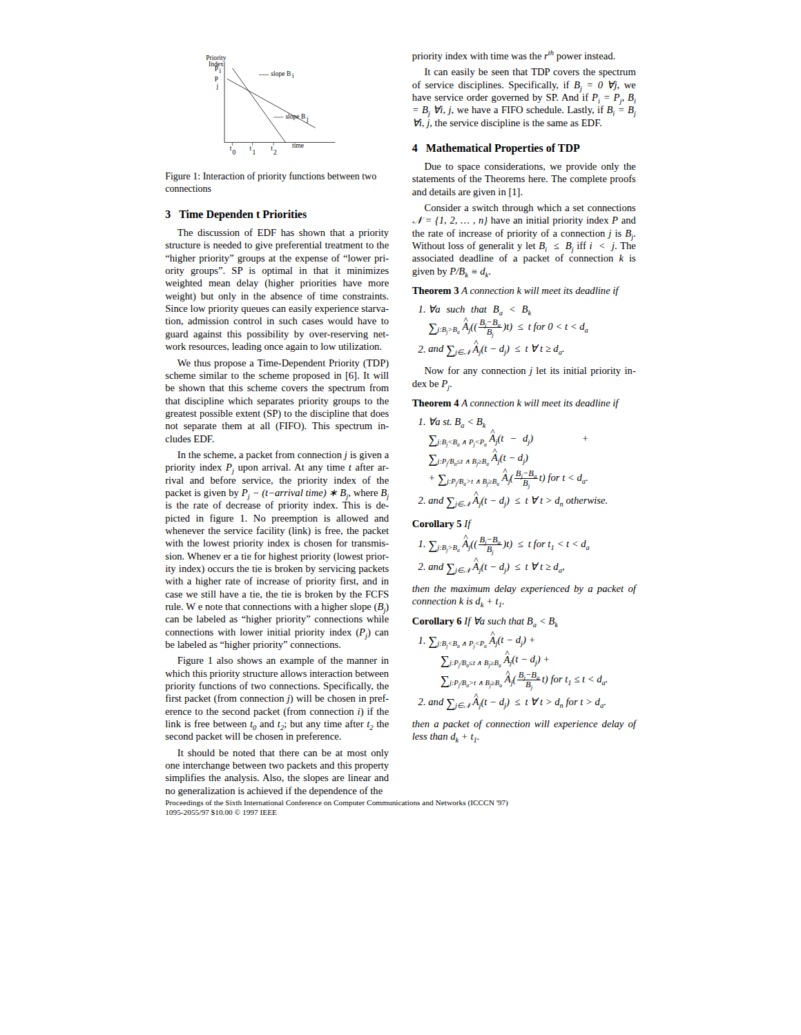Priority Index P i P j slope B i slope B j t 0 t 1 t 2 time
Figure 1: Interaction of priority functions between two connections
3 Time Dependen t Priorities
The discussion of EDF has shown that a priority structure is needed to give preferential treatment to the “higher priority” groups at the expense of “lower priority groups”. SP is optimal in that it minimizes weighted mean delay (higher priorities have more weight) but only in the absence of time constraints. Since low priority queues can easily experience starvation, admission control in such cases would have to guard against this possibility by over-reserving network resources, leading once again to low utilization.
We thus propose a Time-Dependent Priority (TDP) scheme similar to the scheme proposed in [6]. It will be shown that this scheme covers the spectrum from that discipline which separates priority groups to the greatest possible extent (SP) to the discipline that does not separate them at all (FIFO). This spectrum includes EDF.
In the scheme, a packet from connection j is given a priority index Pj upon arrival. At any time t after arrival and before service, the priority index of the packet is given by Pj − (t−arrival time) ∗ Bj, where Bj is the rate of decrease of priority index. This is depicted in figure 1. No preemption is allowed and whenever the service facility (link) is free, the packet with the lowest priority index is chosen for transmission. Whenev er a tie for highest priority (lowest priority index) occurs the tie is broken by servicing packets with a higher rate of increase of priority first, and in case we still have a tie, the tie is broken by the FCFS rule. W e note that connections with a higher slope (Bj) can be labeled as “higher priority” connections while connections with lower initial priority index (Pj) can be labeled as “higher priority” connections.
Figure 1 also shows an example of the manner in which this priority structure allows interaction between priority functions of two connections. Specifically, the first packet (from connection j) will be chosen in preference to the second packet (from connection i) if the link is free between t0 and t2; but any time after t2 the second packet will be chosen in preference.
It should be noted that there can be at most only one interchange between two packets and this property simplifies the analysis. Also, the slopes are linear and no generalization is achieved if the dependence of the
priority index with time was the rth power instead.
It can easily be seen that TDP covers the spectrum of service disciplines. Specifically, if Bj = 0 ∀j, we have service order governed by SP. And if Pi = Pj, Bi = Bj ∀i, j, we have a FIFO schedule. Lastly, if Bi = Bj ∀i, j, the service discipline is the same as EDF.
4 Mathematical Properties of TDP
Due to space considerations, we provide only the statements of the Theorems here. The complete proofs and details are given in [1].
Consider a switch through which a set connections 𝒩 = {1, 2, … , n} have an initial priority index P and the rate of increase of priority of a connection j is Bj. Without loss of generalit y let Bi ≤ Bj iff i < j. The associated deadline of a packet of connection k is given by P/Bk ≡ dk.
Theorem 3 A connection k will meet its deadline if
∀a such that Ba < Bk ∑j:Bj>Ba Aj((Bj−Ba Bj)t) ≤ t for 0 < t < da
and ∑j∈𝒩 Aj(t − dj) ≤ t ∀ t ≥ da.
Now for any connection j let its initial priority index be Pj.
Theorem 4 A connection k will meet its deadline if
∀a st. Ba < Bk ∑j:Bj<Ba ∧ Pj<Pa Aj(t − dj) + ∑j:Pj/Ba≤t ∧ Bj≥Ba Aj(t − dj) + ∑j:Pj/Ba>t ∧ Bj≥Ba Aj(Bj−Ba Bjt) for t < da.
and ∑j∈𝒩 Aj(t − dj) ≤ t ∀ t > dn otherwise.
Corollary 5 If
∑j:Bj>Ba Aj((Bj−Ba Bj)t) ≤ t for t1 < t < da
and ∑j∈𝒩 Aj(t − dj) ≤ t ∀ t ≥ da,
then the maximum delay experienced by a packet of connection k is dk + t1.
Corollary 6 If ∀a such that Ba < Bk
∑j:Bj<Ba ∧ Pj<Pa Aj(t − dj) + ∑j:Pj/Ba≤t ∧ Bj≥Ba Aj(t − dj) + ∑j:Pj/Ba>t ∧ Bj≥Ba Aj(Bj−Ba Bjt) for t1 ≤ t < da.
and ∑j∈𝒩 Aj(t − dj) ≤ t ∀ t > dn for t > da.
then a packet of connection will experience delay of less than dk + t1.
Proceedings of the Sixth International Conference on Computer Communications and Networks (ICCCN '97)
1095-2055/97 $10.00 © 1997 IEEE